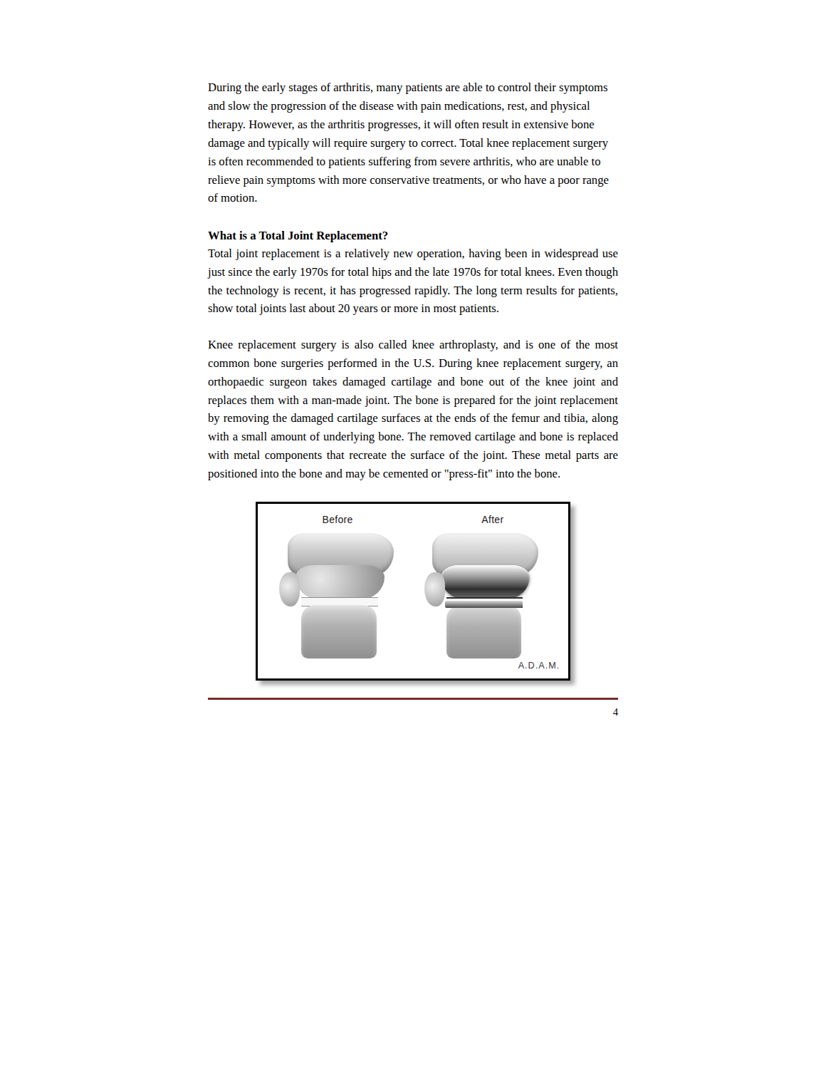During the early stages of arthritis, many patients are able to control their symptoms and slow the progression of the disease with pain medications, rest, and physical therapy. However, as the arthritis progresses, it will often result in extensive bone damage and typically will require surgery to correct. Total knee replacement surgery is often recommended to patients suffering from severe arthritis, who are unable to relieve pain symptoms with more conservative treatments, or who have a poor range of motion.
What is a Total Joint Replacement?
Total joint replacement is a relatively new operation, having been in widespread use just since the early 1970s for total hips and the late 1970s for total knees. Even though the technology is recent, it has progressed rapidly. The long term results for patients, show total joints last about 20 years or more in most patients.
Knee replacement surgery is also called knee arthroplasty, and is one of the most common bone surgeries performed in the U.S. During knee replacement surgery, an orthopaedic surgeon takes damaged cartilage and bone out of the knee joint and replaces them with a man-made joint. The bone is prepared for the joint replacement by removing the damaged cartilage surfaces at the ends of the femur and tibia, along with a small amount of underlying bone. The removed cartilage and bone is replaced with metal components that recreate the surface of the joint. These metal parts are positioned into the bone and may be cemented or "press-fit" into the bone.
Before After
A.D.A.M.
4